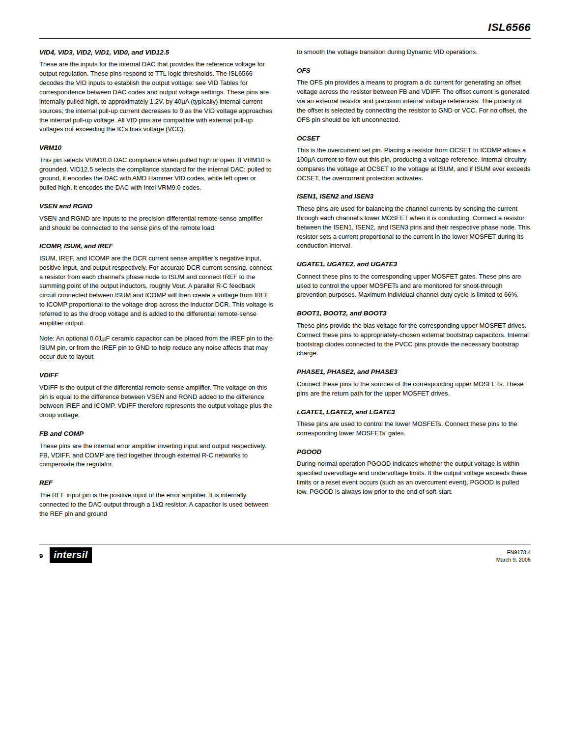ISL6566
VID4, VID3, VID2, VID1, VID0, and VID12.5
These are the inputs for the internal DAC that provides the reference voltage for output regulation. These pins respond to TTL logic thresholds. The ISL6566 decodes the VID inputs to establish the output voltage; see VID Tables for correspondence between DAC codes and output voltage settings. These pins are internally pulled high, to approximately 1.2V, by 40µA (typically) internal current sources; the internal pull-up current decreases to 0 as the VID voltage approaches the internal pull-up voltage. All VID pins are compatible with external pull-up voltages not exceeding the IC’s bias voltage (VCC).
VRM10
This pin selects VRM10.0 DAC compliance when pulled high or open. If VRM10 is grounded, VID12.5 selects the compliance standard for the internal DAC: pulled to ground, it encodes the DAC with AMD Hammer VID codes, while left open or pulled high, it encodes the DAC with Intel VRM9.0 codes.
VSEN and RGND
VSEN and RGND are inputs to the precision differential remote-sense amplifier and should be connected to the sense pins of the remote load.
ICOMP, ISUM, and IREF
ISUM, IREF, and ICOMP are the DCR current sense amplifier’s negative input, positive input, and output respectively. For accurate DCR current sensing, connect a resistor from each channel’s phase node to ISUM and connect IREF to the summing point of the output inductors, roughly Vout. A parallel R-C feedback circuit connected between ISUM and ICOMP will then create a voltage from IREF to ICOMP proportional to the voltage drop across the inductor DCR. This voltage is referred to as the droop voltage and is added to the differential remote-sense amplifier output.
Note: An optional 0.01µF ceramic capacitor can be placed from the IREF pin to the ISUM pin, or from the IREF pin to GND to help reduce any noise affects that may occur due to layout.
VDIFF
VDIFF is the output of the differential remote-sense amplifier. The voltage on this pin is equal to the difference between VSEN and RGND added to the difference between IREF and ICOMP. VDIFF therefore represents the output voltage plus the droop voltage.
FB and COMP
These pins are the internal error amplifier inverting input and output respectively. FB, VDIFF, and COMP are tied together through external R-C networks to compensate the regulator.
REF
The REF input pin is the positive input of the error amplifier. It is internally connected to the DAC output through a 1kΩ resistor. A capacitor is used between the REF pin and ground
to smooth the voltage transition during Dynamic VID operations.
OFS
The OFS pin provides a means to program a dc current for generating an offset voltage across the resistor between FB and VDIFF. The offset current is generated via an external resistor and precision internal voltage references. The polarity of the offset is selected by connecting the resistor to GND or VCC. For no offset, the OFS pin should be left unconnected.
OCSET
This is the overcurrent set pin. Placing a resistor from OCSET to ICOMP allows a 100µA current to flow out this pin, producing a voltage reference. Internal circuitry compares the voltage at OCSET to the voltage at ISUM, and if ISUM ever exceeds OCSET, the overcurrent protection activates.
ISEN1, ISEN2 and ISEN3
These pins are used for balancing the channel currents by sensing the current through each channel’s lower MOSFET when it is conducting. Connect a resistor between the ISEN1, ISEN2, and ISEN3 pins and their respective phase node. This resistor sets a current proportional to the current in the lower MOSFET during its conduction interval.
UGATE1, UGATE2, and UGATE3
Connect these pins to the corresponding upper MOSFET gates. These pins are used to control the upper MOSFETs and are monitored for shoot-through prevention purposes. Maximum individual channel duty cycle is limited to 66%.
BOOT1, BOOT2, and BOOT3
These pins provide the bias voltage for the corresponding upper MOSFET drives. Connect these pins to appropriately-chosen external bootstrap capacitors. Internal bootstrap diodes connected to the PVCC pins provide the necessary bootstrap charge.
PHASE1, PHASE2, and PHASE3
Connect these pins to the sources of the corresponding upper MOSFETs. These pins are the return path for the upper MOSFET drives.
LGATE1, LGATE2, and LGATE3
These pins are used to control the lower MOSFETs. Connect these pins to the corresponding lower MOSFETs’ gates.
PGOOD
During normal operation PGOOD indicates whether the output voltage is within specified overvoltage and undervoltage limits. If the output voltage exceeds these limits or a reset event occurs (such as an overcurrent event), PGOOD is pulled low. PGOOD is always low prior to the end of soft-start.
9 intersil
FN9178.4
March 9, 2006